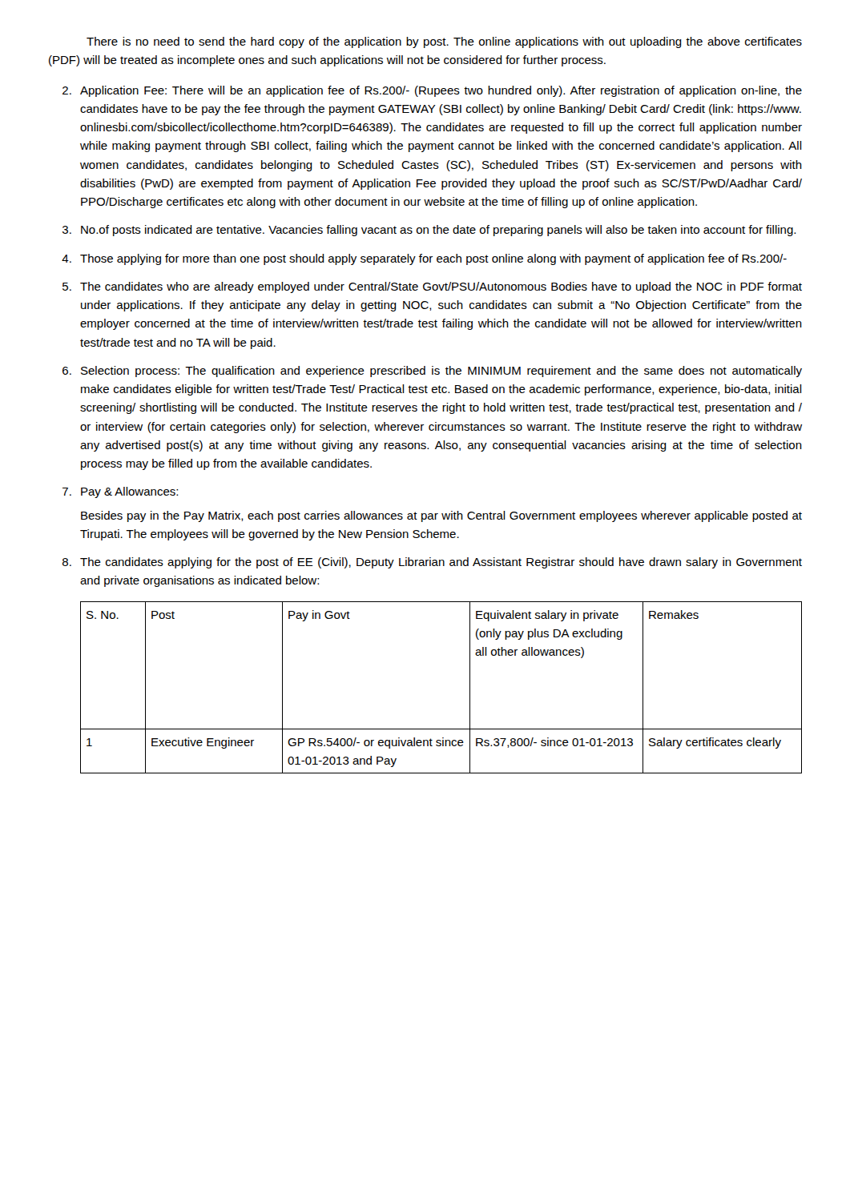There is no need to send the hard copy of the application by post. The online applications with out uploading the above certificates (PDF) will be treated as incomplete ones and such applications will not be considered for further process.
Application Fee: There will be an application fee of Rs.200/- (Rupees two hundred only). After registration of application on-line, the candidates have to be pay the fee through the payment GATEWAY (SBI collect) by online Banking/ Debit Card/ Credit (link: https://www.onlinesbi.com/sbicollect/icollecthome.htm?corpID=646389). The candidates are requested to fill up the correct full application number while making payment through SBI collect, failing which the payment cannot be linked with the concerned candidate’s application. All women candidates, candidates belonging to Scheduled Castes (SC), Scheduled Tribes (ST) Ex-servicemen and persons with disabilities (PwD) are exempted from payment of Application Fee provided they upload the proof such as SC/ST/PwD/Aadhar Card/ PPO/Discharge certificates etc along with other document in our website at the time of filling up of online application.
No.of posts indicated are tentative. Vacancies falling vacant as on the date of preparing panels will also be taken into account for filling.
Those applying for more than one post should apply separately for each post online along with payment of application fee of Rs.200/-
The candidates who are already employed under Central/State Govt/PSU/Autonomous Bodies have to upload the NOC in PDF format under applications. If they anticipate any delay in getting NOC, such candidates can submit a “No Objection Certificate” from the employer concerned at the time of interview/written test/trade test failing which the candidate will not be allowed for interview/written test/trade test and no TA will be paid.
Selection process: The qualification and experience prescribed is the MINIMUM requirement and the same does not automatically make candidates eligible for written test/Trade Test/ Practical test etc. Based on the academic performance, experience, bio-data, initial screening/ shortlisting will be conducted. The Institute reserves the right to hold written test, trade test/practical test, presentation and / or interview (for certain categories only) for selection, wherever circumstances so warrant. The Institute reserve the right to withdraw any advertised post(s) at any time without giving any reasons. Also, any consequential vacancies arising at the time of selection process may be filled up from the available candidates.
Pay & Allowances:
Besides pay in the Pay Matrix, each post carries allowances at par with Central Government employees wherever applicable posted at Tirupati. The employees will be governed by the New Pension Scheme.
The candidates applying for the post of EE (Civil), Deputy Librarian and Assistant Registrar should have drawn salary in Government and private organisations as indicated below:
| S. No. | Post | Pay in Govt | Equivalent salary in private (only pay plus DA excluding all other allowances) | Remakes |
| --- | --- | --- | --- | --- |
| 1 | Executive Engineer | GP Rs.5400/- or equivalent since 01-01-2013 and Pay | Rs.37,800/- since 01-01-2013 | Salary certificates clearly |